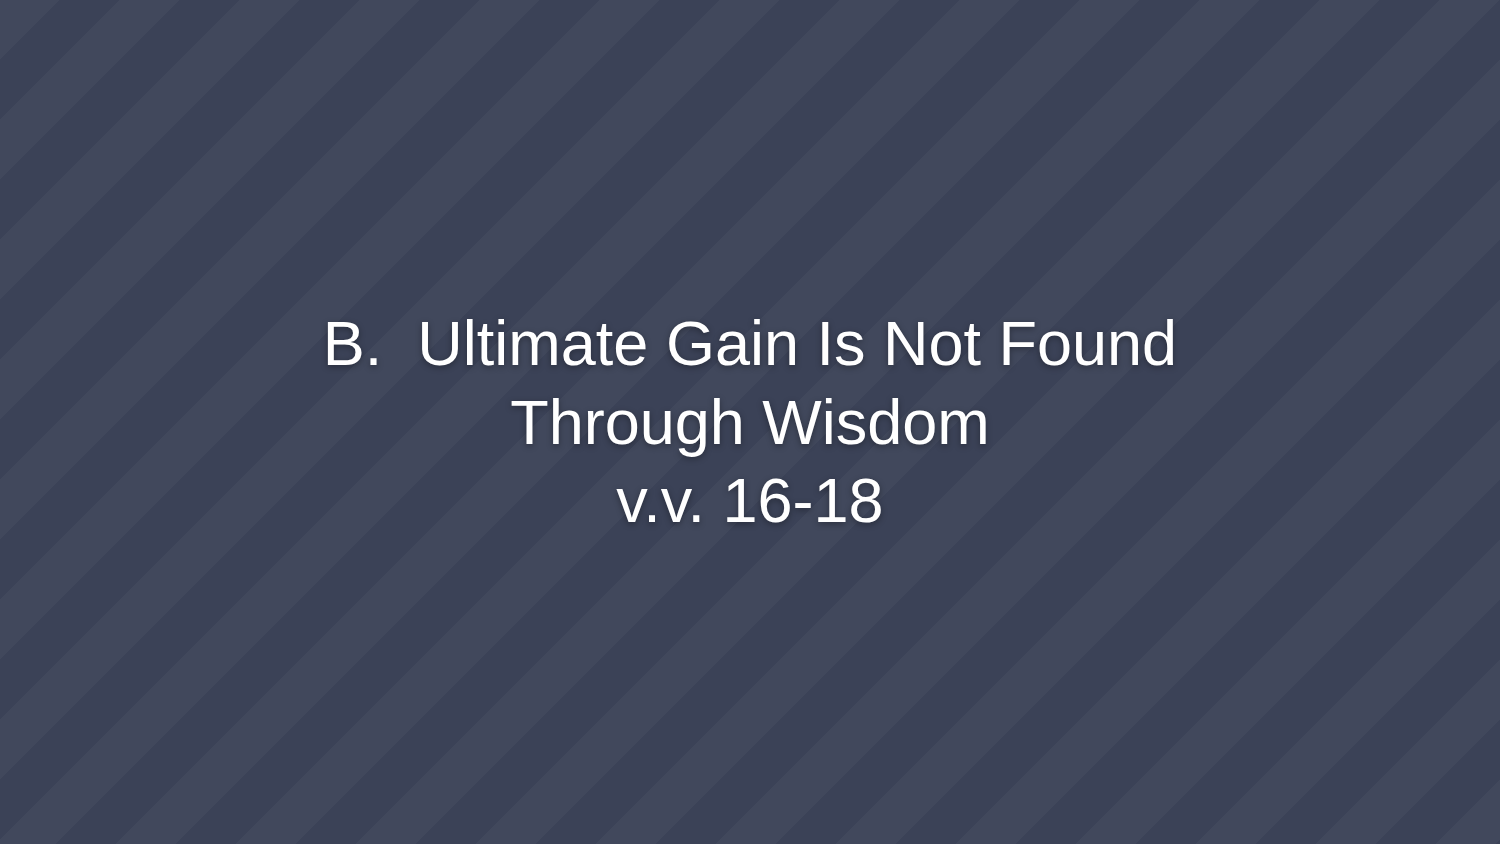B. Ultimate Gain Is Not Found Through Wisdom v.v. 16-18